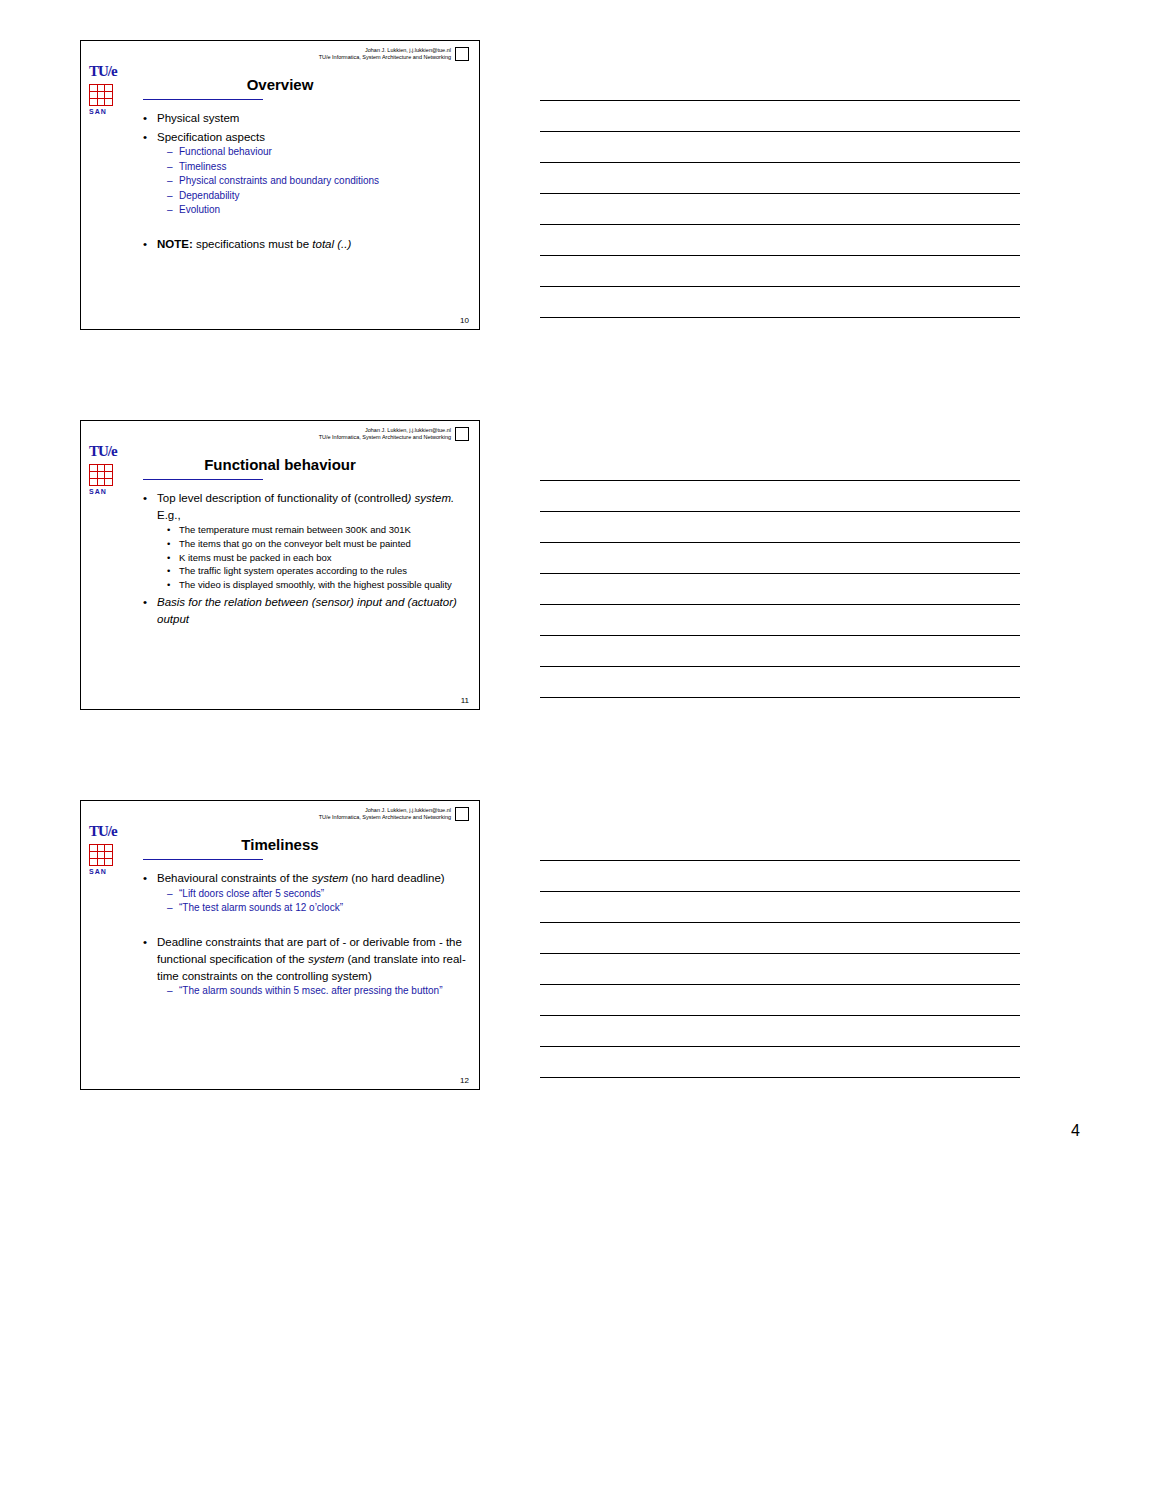Johan J. Lukkien, j.j.lukkien@tue.nl
TU/e Informatica, System Architecture and Networking
TU/e
SAN
Overview
Physical system
Specification aspects
Functional behaviour
Timeliness
Physical constraints and boundary conditions
Dependability
Evolution
NOTE: specifications must be total (..)
10
Johan J. Lukkien, j.j.lukkien@tue.nl
TU/e Informatica, System Architecture and Networking
TU/e
SAN
Functional behaviour
Top level description of functionality of (controlled) system. E.g.,
The temperature must remain between 300K and 301K
The items that go on the conveyor belt must be painted
K items must be packed in each box
The traffic light system operates according to the rules
The video is displayed smoothly, with the highest possible quality
Basis for the relation between (sensor) input and (actuator) output
11
Johan J. Lukkien, j.j.lukkien@tue.nl
TU/e Informatica, System Architecture and Networking
TU/e
SAN
Timeliness
Behavioural constraints of the system (no hard deadline)
“Lift doors close after 5 seconds”
“The test alarm sounds at 12 o’clock”
Deadline constraints that are part of - or derivable from - the functional specification of the system (and translate into real-time constraints on the controlling system)
“The alarm sounds within 5 msec. after pressing the button”
12
4